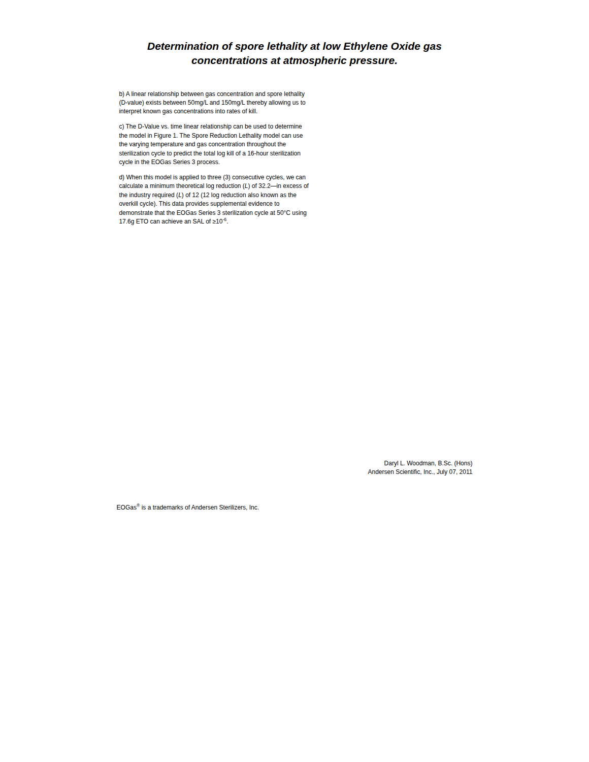Determination of spore lethality at low Ethylene Oxide gas concentrations at atmospheric pressure.
b) A linear relationship between gas concentration and spore lethality (D-value) exists between 50mg/L and 150mg/L thereby allowing us to interpret known gas concentrations into rates of kill.
c) The D-Value vs. time linear relationship can be used to determine the model in Figure 1. The Spore Reduction Lethality model can use the varying temperature and gas concentration throughout the sterilization cycle to predict the total log kill of a 16-hour sterilization cycle in the EOGas Series 3 process.
d) When this model is applied to three (3) consecutive cycles, we can calculate a minimum theoretical log reduction (L) of 32.2—in excess of the industry required (L) of 12 (12 log reduction also known as the overkill cycle). This data provides supplemental evidence to demonstrate that the EOGas Series 3 sterilization cycle at 50°C using 17.6g ETO can achieve an SAL of ≥10-6.
Daryl L. Woodman, B.Sc. (Hons)
Andersen Scientific, Inc., July 07, 2011
EOGas® is a trademarks of Andersen Sterilizers, Inc.